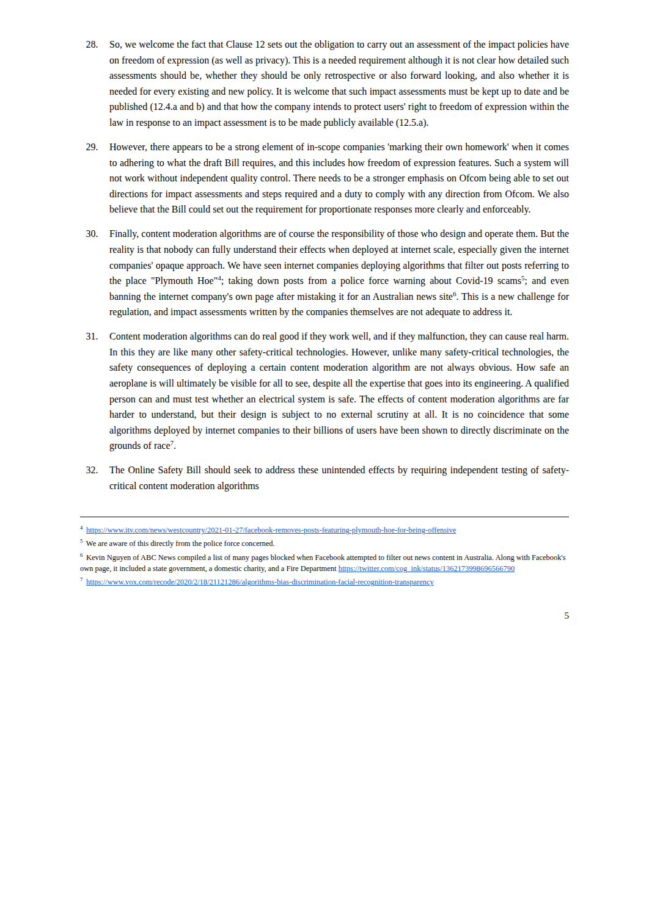So, we welcome the fact that Clause 12 sets out the obligation to carry out an assessment of the impact policies have on freedom of expression (as well as privacy). This is a needed requirement although it is not clear how detailed such assessments should be, whether they should be only retrospective or also forward looking, and also whether it is needed for every existing and new policy. It is welcome that such impact assessments must be kept up to date and be published (12.4.a and b) and that how the company intends to protect users' right to freedom of expression within the law in response to an impact assessment is to be made publicly available (12.5.a).
However, there appears to be a strong element of in-scope companies 'marking their own homework' when it comes to adhering to what the draft Bill requires, and this includes how freedom of expression features. Such a system will not work without independent quality control. There needs to be a stronger emphasis on Ofcom being able to set out directions for impact assessments and steps required and a duty to comply with any direction from Ofcom. We also believe that the Bill could set out the requirement for proportionate responses more clearly and enforceably.
Finally, content moderation algorithms are of course the responsibility of those who design and operate them. But the reality is that nobody can fully understand their effects when deployed at internet scale, especially given the internet companies' opaque approach. We have seen internet companies deploying algorithms that filter out posts referring to the place "Plymouth Hoe"4; taking down posts from a police force warning about Covid-19 scams5; and even banning the internet company's own page after mistaking it for an Australian news site6. This is a new challenge for regulation, and impact assessments written by the companies themselves are not adequate to address it.
Content moderation algorithms can do real good if they work well, and if they malfunction, they can cause real harm. In this they are like many other safety-critical technologies. However, unlike many safety-critical technologies, the safety consequences of deploying a certain content moderation algorithm are not always obvious. How safe an aeroplane is will ultimately be visible for all to see, despite all the expertise that goes into its engineering. A qualified person can and must test whether an electrical system is safe. The effects of content moderation algorithms are far harder to understand, but their design is subject to no external scrutiny at all. It is no coincidence that some algorithms deployed by internet companies to their billions of users have been shown to directly discriminate on the grounds of race7.
The Online Safety Bill should seek to address these unintended effects by requiring independent testing of safety-critical content moderation algorithms
4 https://www.itv.com/news/westcountry/2021-01-27/facebook-removes-posts-featuring-plymouth-hoe-for-being-offensive
5 We are aware of this directly from the police force concerned.
6 Kevin Nguyen of ABC News compiled a list of many pages blocked when Facebook attempted to filter out news content in Australia. Along with Facebook's own page, it included a state government, a domestic charity, and a Fire Department https://twitter.com/cog_ink/status/1362173998696566790
7 https://www.vox.com/recode/2020/2/18/21121286/algorithms-bias-discrimination-facial-recognition-transparency
5